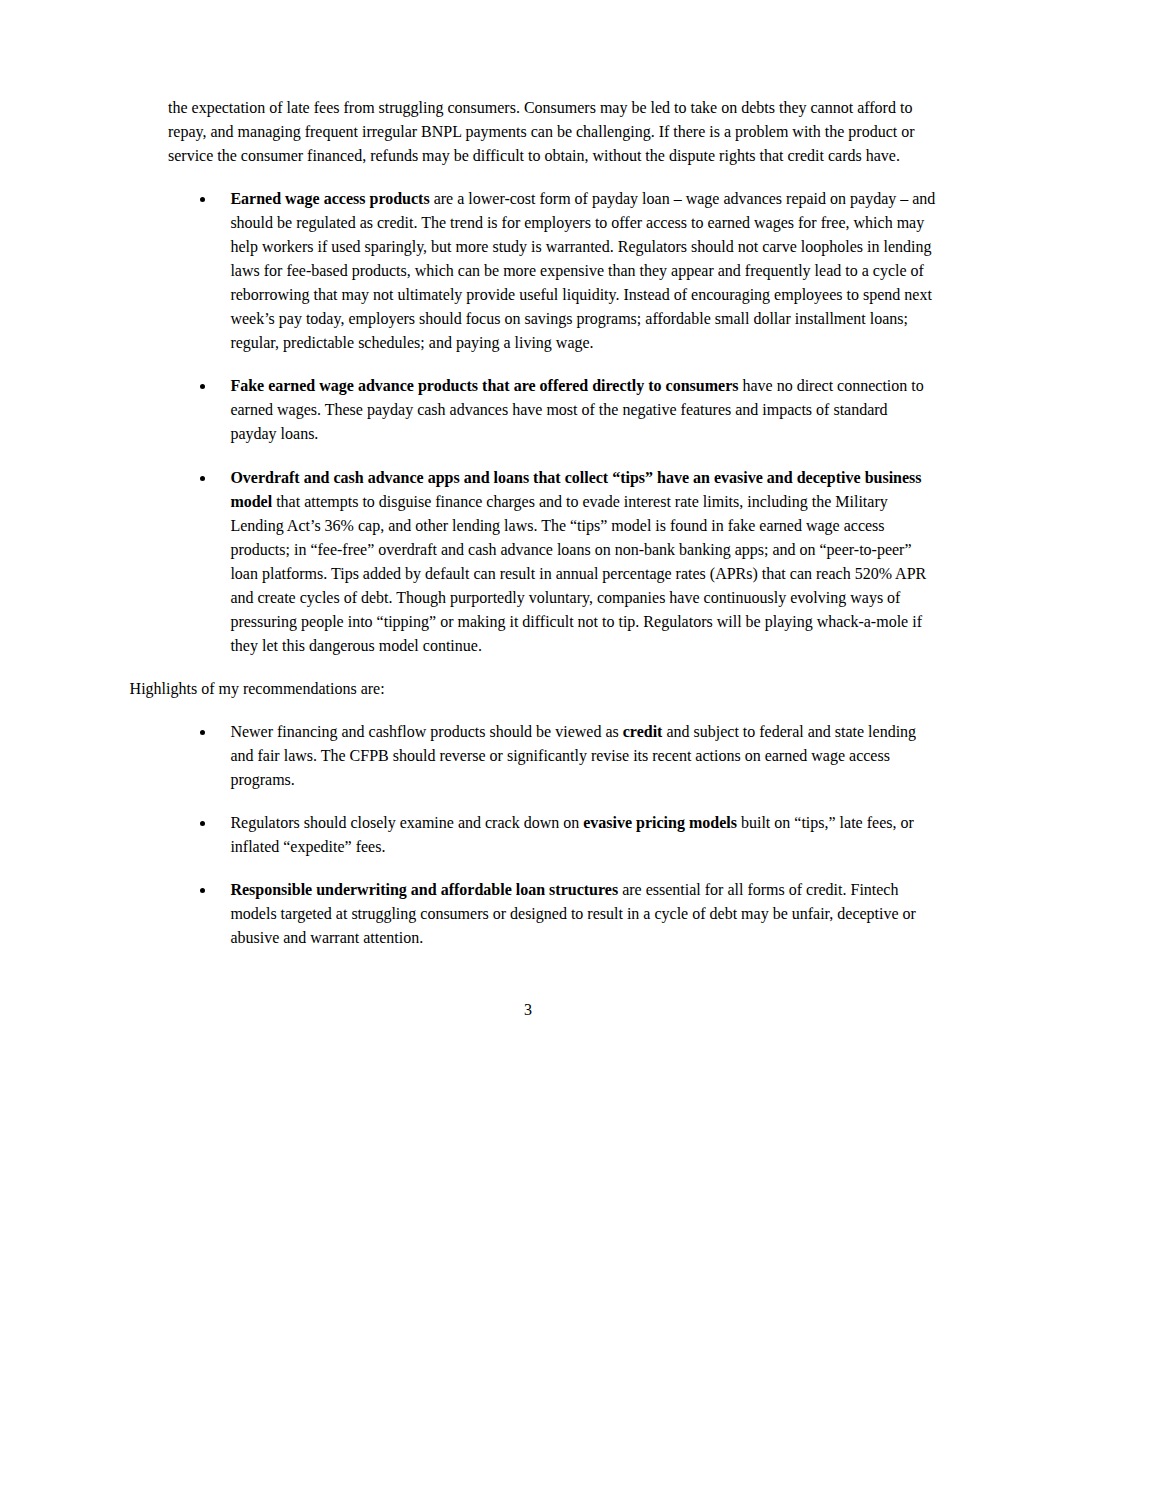the expectation of late fees from struggling consumers. Consumers may be led to take on debts they cannot afford to repay, and managing frequent irregular BNPL payments can be challenging. If there is a problem with the product or service the consumer financed, refunds may be difficult to obtain, without the dispute rights that credit cards have.
Earned wage access products are a lower-cost form of payday loan – wage advances repaid on payday – and should be regulated as credit. The trend is for employers to offer access to earned wages for free, which may help workers if used sparingly, but more study is warranted. Regulators should not carve loopholes in lending laws for fee-based products, which can be more expensive than they appear and frequently lead to a cycle of reborrowing that may not ultimately provide useful liquidity. Instead of encouraging employees to spend next week’s pay today, employers should focus on savings programs; affordable small dollar installment loans; regular, predictable schedules; and paying a living wage.
Fake earned wage advance products that are offered directly to consumers have no direct connection to earned wages. These payday cash advances have most of the negative features and impacts of standard payday loans.
Overdraft and cash advance apps and loans that collect “tips” have an evasive and deceptive business model that attempts to disguise finance charges and to evade interest rate limits, including the Military Lending Act’s 36% cap, and other lending laws. The “tips” model is found in fake earned wage access products; in “fee-free” overdraft and cash advance loans on non-bank banking apps; and on “peer-to-peer” loan platforms. Tips added by default can result in annual percentage rates (APRs) that can reach 520% APR and create cycles of debt. Though purportedly voluntary, companies have continuously evolving ways of pressuring people into “tipping” or making it difficult not to tip. Regulators will be playing whack-a-mole if they let this dangerous model continue.
Highlights of my recommendations are:
Newer financing and cashflow products should be viewed as credit and subject to federal and state lending and fair laws. The CFPB should reverse or significantly revise its recent actions on earned wage access programs.
Regulators should closely examine and crack down on evasive pricing models built on “tips,” late fees, or inflated “expedite” fees.
Responsible underwriting and affordable loan structures are essential for all forms of credit. Fintech models targeted at struggling consumers or designed to result in a cycle of debt may be unfair, deceptive or abusive and warrant attention.
3